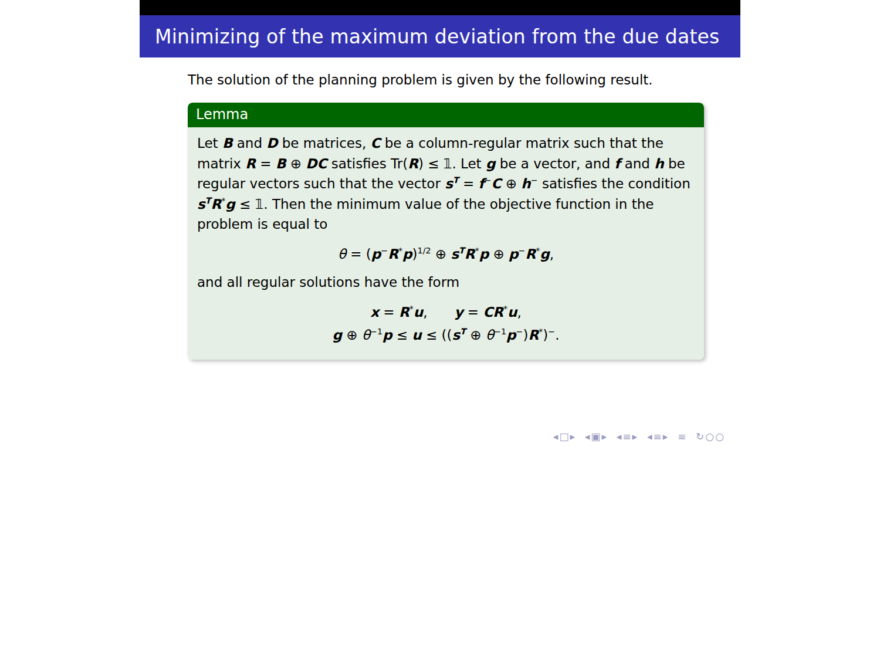Minimizing of the maximum deviation from the due dates
The solution of the planning problem is given by the following result.
Lemma
Let B and D be matrices, C be a column-regular matrix such that the matrix R = B ⊕ DC satisfies Tr(R) ≤ 𝟙. Let g be a vector, and f and h be regular vectors such that the vector sT = f−C ⊕ h− satisfies the condition sTR*g ≤ 𝟙. Then the minimum value of the objective function in the problem is equal to
θ = (p−R*p)1/2 ⊕ sTR*p ⊕ p−R*g,
and all regular solutions have the form
x = R*u, y = CR*u,
g ⊕ θ−1p ≤ u ≤ ((sT ⊕ θ−1p−)R*)−.
◂□▸ ◂▣▸ ◂≡▸ ◂≡▸ ≡ ↻○○